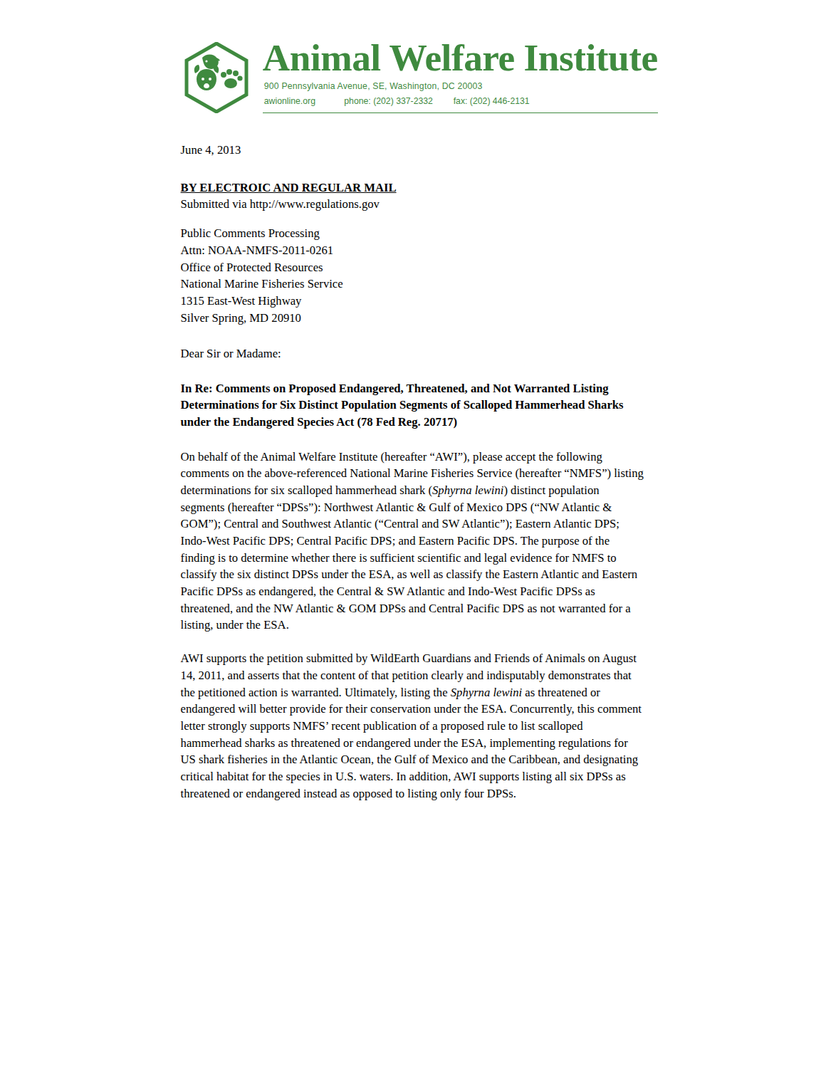Animal Welfare Institute
900 Pennsylvania Avenue, SE, Washington, DC 20003
awionline.org phone: (202) 337-2332 fax: (202) 446-2131
June 4, 2013
BY ELECTROIC AND REGULAR MAIL
Submitted via http://www.regulations.gov
Public Comments Processing
Attn: NOAA-NMFS-2011-0261
Office of Protected Resources
National Marine Fisheries Service
1315 East-West Highway
Silver Spring, MD 20910
Dear Sir or Madame:
In Re: Comments on Proposed Endangered, Threatened, and Not Warranted Listing Determinations for Six Distinct Population Segments of Scalloped Hammerhead Sharks under the Endangered Species Act (78 Fed Reg. 20717)
On behalf of the Animal Welfare Institute (hereafter “AWI”), please accept the following comments on the above-referenced National Marine Fisheries Service (hereafter “NMFS”) listing determinations for six scalloped hammerhead shark (Sphyrna lewini) distinct population segments (hereafter “DPSs”): Northwest Atlantic & Gulf of Mexico DPS (“NW Atlantic & GOM”); Central and Southwest Atlantic (“Central and SW Atlantic”); Eastern Atlantic DPS; Indo-West Pacific DPS; Central Pacific DPS; and Eastern Pacific DPS. The purpose of the finding is to determine whether there is sufficient scientific and legal evidence for NMFS to classify the six distinct DPSs under the ESA, as well as classify the Eastern Atlantic and Eastern Pacific DPSs as endangered, the Central & SW Atlantic and Indo-West Pacific DPSs as threatened, and the NW Atlantic & GOM DPSs and Central Pacific DPS as not warranted for a listing, under the ESA.
AWI supports the petition submitted by WildEarth Guardians and Friends of Animals on August 14, 2011, and asserts that the content of that petition clearly and indisputably demonstrates that the petitioned action is warranted. Ultimately, listing the Sphyrna lewini as threatened or endangered will better provide for their conservation under the ESA. Concurrently, this comment letter strongly supports NMFS’ recent publication of a proposed rule to list scalloped hammerhead sharks as threatened or endangered under the ESA, implementing regulations for US shark fisheries in the Atlantic Ocean, the Gulf of Mexico and the Caribbean, and designating critical habitat for the species in U.S. waters. In addition, AWI supports listing all six DPSs as threatened or endangered instead as opposed to listing only four DPSs.